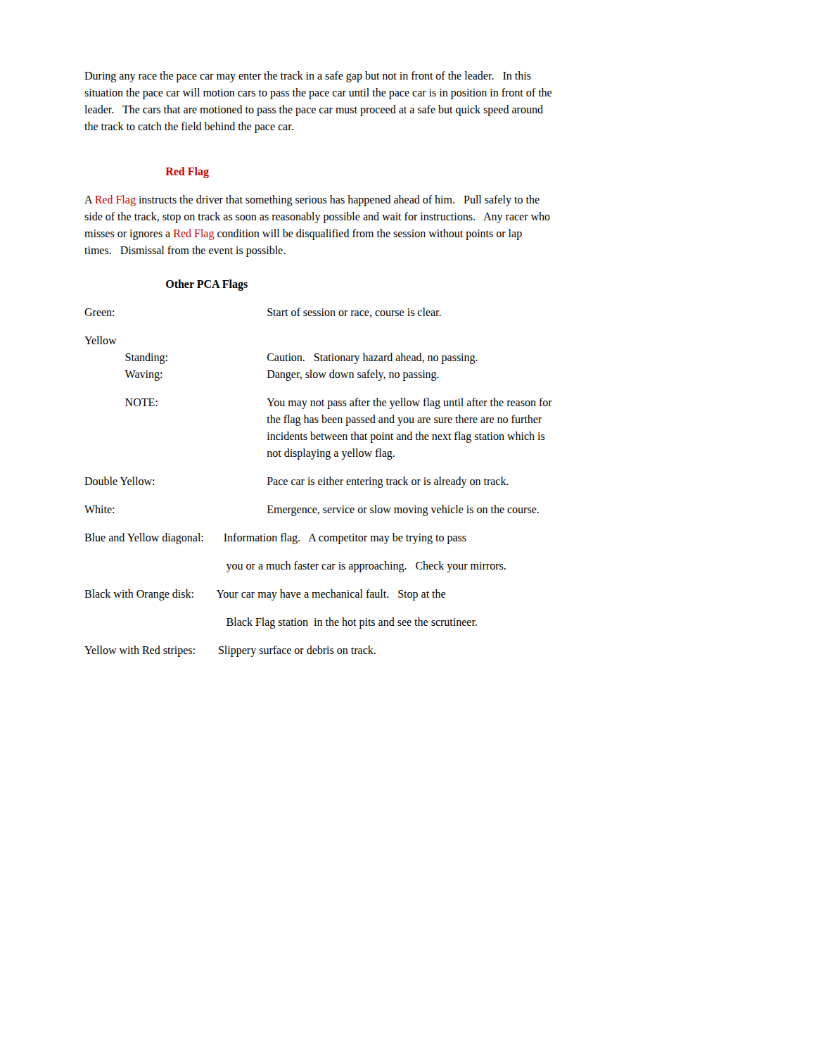During any race the pace car may enter the track in a safe gap but not in front of the leader. In this situation the pace car will motion cars to pass the pace car until the pace car is in position in front of the leader. The cars that are motioned to pass the pace car must proceed at a safe but quick speed around the track to catch the field behind the pace car.
Red Flag
A Red Flag instructs the driver that something serious has happened ahead of him. Pull safely to the side of the track, stop on track as soon as reasonably possible and wait for instructions. Any racer who misses or ignores a Red Flag condition will be disqualified from the session without points or lap times. Dismissal from the event is possible.
Other PCA Flags
| Green: | Start of session or race, course is clear. |
| Yellow | |
| Standing: | Caution. Stationary hazard ahead, no passing. |
| Waving: | Danger, slow down safely, no passing. |
| NOTE: | You may not pass after the yellow flag until after the reason for the flag has been passed and you are sure there are no further incidents between that point and the next flag station which is not displaying a yellow flag. |
| Double Yellow: | Pace car is either entering track or is already on track. |
| White: | Emergence, service or slow moving vehicle is on the course. |
Blue and Yellow diagonal: Information flag. A competitor may be trying to pass
you or a much faster car is approaching. Check your mirrors.
Black with Orange disk: Your car may have a mechanical fault. Stop at the
Black Flag station in the hot pits and see the scrutineer.
Yellow with Red stripes: Slippery surface or debris on track.